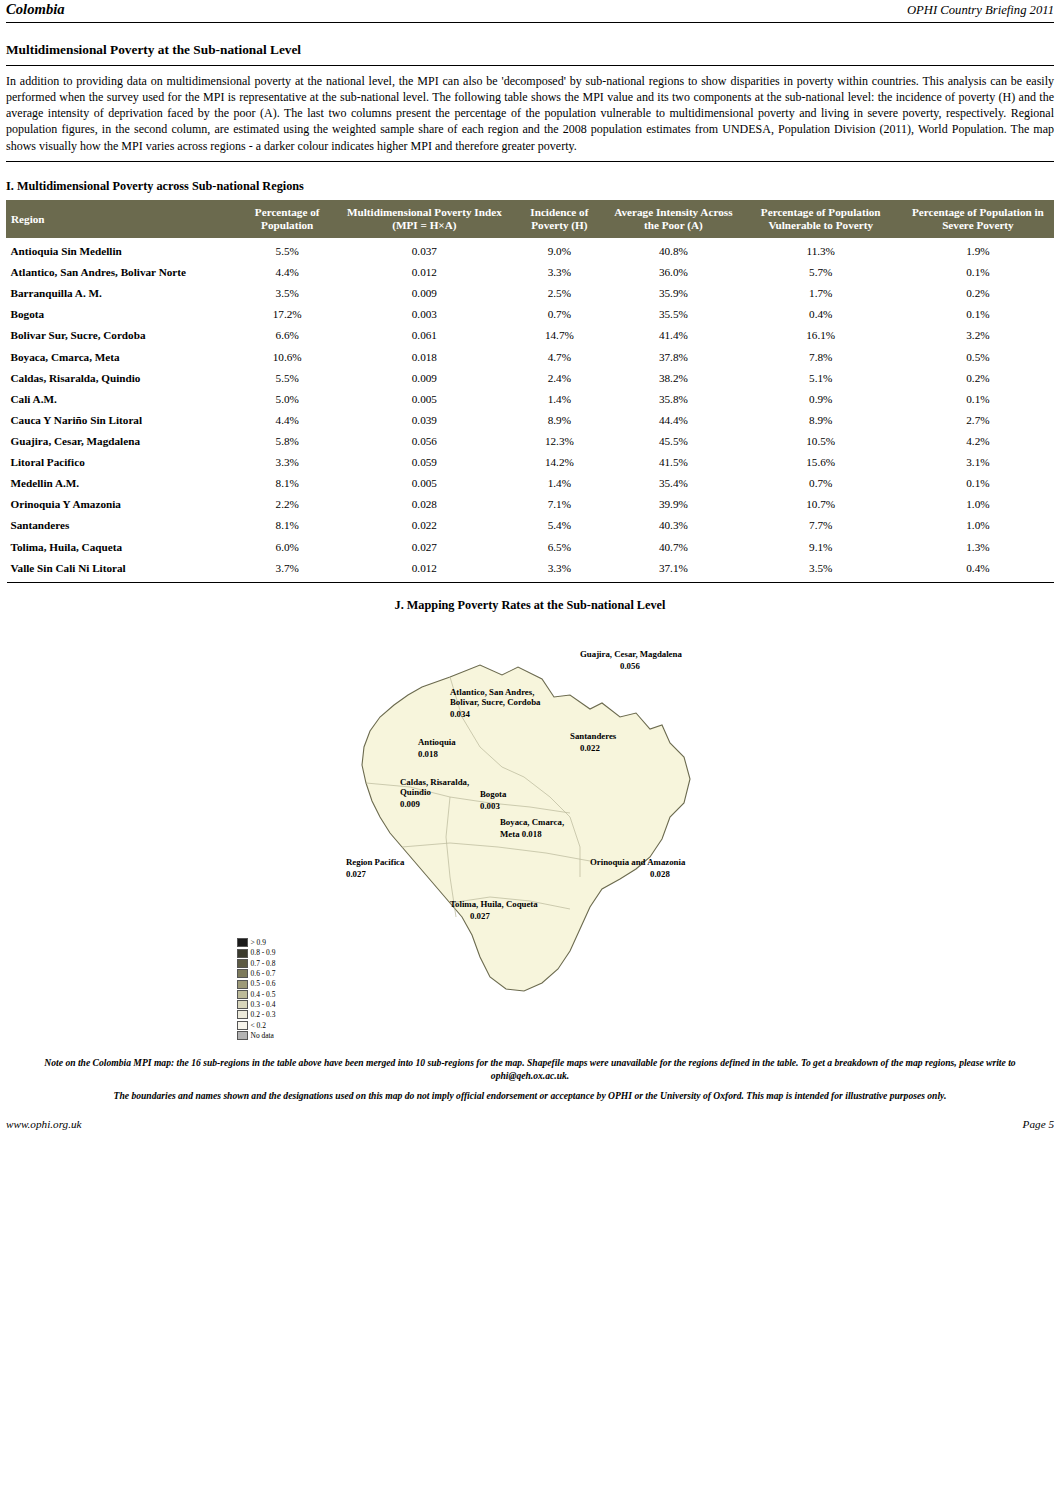Colombia
OPHI Country Briefing 2011
Multidimensional Poverty at the Sub-national Level
In addition to providing data on multidimensional poverty at the national level, the MPI can also be 'decomposed' by sub-national regions to show disparities in poverty within countries. This analysis can be easily performed when the survey used for the MPI is representative at the sub-national level. The following table shows the MPI value and its two components at the sub-national level: the incidence of poverty (H) and the average intensity of deprivation faced by the poor (A). The last two columns present the percentage of the population vulnerable to multidimensional poverty and living in severe poverty, respectively. Regional population figures, in the second column, are estimated using the weighted sample share of each region and the 2008 population estimates from UNDESA, Population Division (2011), World Population. The map shows visually how the MPI varies across regions - a darker colour indicates higher MPI and therefore greater poverty.
I. Multidimensional Poverty across Sub-national Regions
| Region | Percentage of Population | Multidimensional Poverty Index (MPI = H×A) | Incidence of Poverty (H) | Average Intensity Across the Poor (A) | Percentage of Population Vulnerable to Poverty | Percentage of Population in Severe Poverty |
| --- | --- | --- | --- | --- | --- | --- |
| Antioquia Sin Medellin | 5.5% | 0.037 | 9.0% | 40.8% | 11.3% | 1.9% |
| Atlantico, San Andres, Bolivar Norte | 4.4% | 0.012 | 3.3% | 36.0% | 5.7% | 0.1% |
| Barranquilla A. M. | 3.5% | 0.009 | 2.5% | 35.9% | 1.7% | 0.2% |
| Bogota | 17.2% | 0.003 | 0.7% | 35.5% | 0.4% | 0.1% |
| Bolivar Sur, Sucre, Cordoba | 6.6% | 0.061 | 14.7% | 41.4% | 16.1% | 3.2% |
| Boyaca, Cmarca, Meta | 10.6% | 0.018 | 4.7% | 37.8% | 7.8% | 0.5% |
| Caldas, Risaralda, Quindio | 5.5% | 0.009 | 2.4% | 38.2% | 5.1% | 0.2% |
| Cali A.M. | 5.0% | 0.005 | 1.4% | 35.8% | 0.9% | 0.1% |
| Cauca Y Nariño Sin Litoral | 4.4% | 0.039 | 8.9% | 44.4% | 8.9% | 2.7% |
| Guajira, Cesar, Magdalena | 5.8% | 0.056 | 12.3% | 45.5% | 10.5% | 4.2% |
| Litoral Pacifico | 3.3% | 0.059 | 14.2% | 41.5% | 15.6% | 3.1% |
| Medellin A.M. | 8.1% | 0.005 | 1.4% | 35.4% | 0.7% | 0.1% |
| Orinoquia Y Amazonia | 2.2% | 0.028 | 7.1% | 39.9% | 10.7% | 1.0% |
| Santanderes | 8.1% | 0.022 | 5.4% | 40.3% | 7.7% | 1.0% |
| Tolima, Huila, Caqueta | 6.0% | 0.027 | 6.5% | 40.7% | 9.1% | 1.3% |
| Valle Sin Cali Ni Litoral | 3.7% | 0.012 | 3.3% | 37.1% | 3.5% | 0.4% |
J. Mapping Poverty Rates at the Sub-national Level
Guajira, Cesar, Magdalena 0.056 Atlantico, San Andres, Bolivar, Sucre, Cordoba 0.034 Antioquia 0.018 Santanderes 0.022 Caldas, Risaralda, Quindio 0.009 Bogota 0.003 Boyaca, Cmarca, Meta 0.018 Region Pacifica 0.027 Orinoquia and Amazonia 0.028 Tolima, Huila, Coqueta 0.027
> 0.9
0.8 - 0.9
0.7 - 0.8
0.6 - 0.7
0.5 - 0.6
0.4 - 0.5
0.3 - 0.4
0.2 - 0.3
< 0.2
No data
Note on the Colombia MPI map: the 16 sub-regions in the table above have been merged into 10 sub-regions for the map. Shapefile maps were unavailable for the regions defined in the table. To get a breakdown of the map regions, please write to ophi@qeh.ox.ac.uk.
The boundaries and names shown and the designations used on this map do not imply official endorsement or acceptance by OPHI or the University of Oxford. This map is intended for illustrative purposes only.
www.ophi.org.uk
Page 5